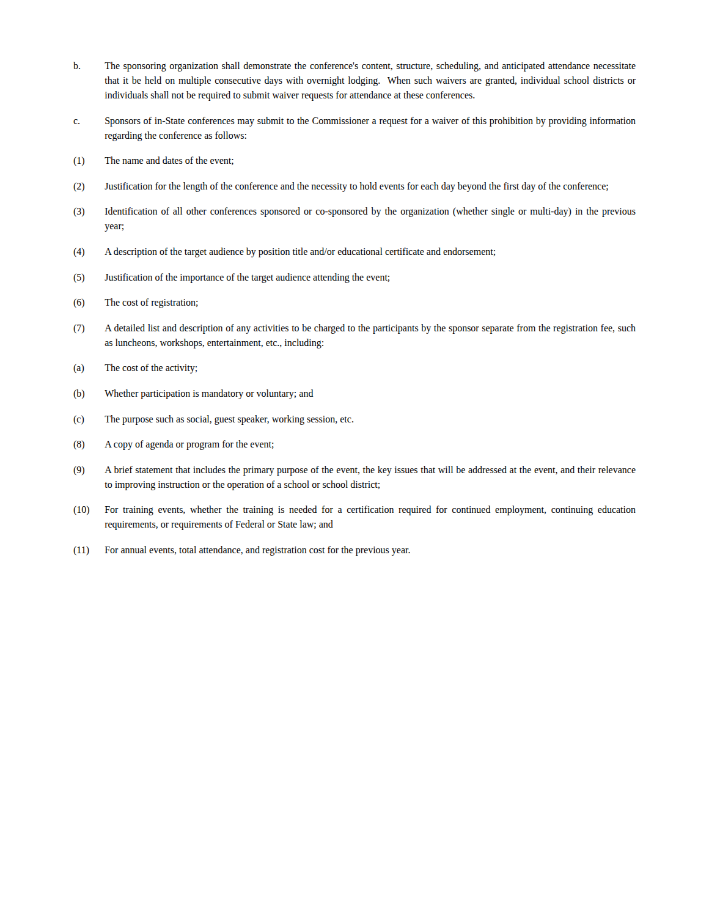b. The sponsoring organization shall demonstrate the conference's content, structure, scheduling, and anticipated attendance necessitate that it be held on multiple consecutive days with overnight lodging. When such waivers are granted, individual school districts or individuals shall not be required to submit waiver requests for attendance at these conferences.
c. Sponsors of in-State conferences may submit to the Commissioner a request for a waiver of this prohibition by providing information regarding the conference as follows:
(1) The name and dates of the event;
(2) Justification for the length of the conference and the necessity to hold events for each day beyond the first day of the conference;
(3) Identification of all other conferences sponsored or co-sponsored by the organization (whether single or multi-day) in the previous year;
(4) A description of the target audience by position title and/or educational certificate and endorsement;
(5) Justification of the importance of the target audience attending the event;
(6) The cost of registration;
(7) A detailed list and description of any activities to be charged to the participants by the sponsor separate from the registration fee, such as luncheons, workshops, entertainment, etc., including:
(a) The cost of the activity;
(b) Whether participation is mandatory or voluntary; and
(c) The purpose such as social, guest speaker, working session, etc.
(8) A copy of agenda or program for the event;
(9) A brief statement that includes the primary purpose of the event, the key issues that will be addressed at the event, and their relevance to improving instruction or the operation of a school or school district;
(10) For training events, whether the training is needed for a certification required for continued employment, continuing education requirements, or requirements of Federal or State law; and
(11) For annual events, total attendance, and registration cost for the previous year.